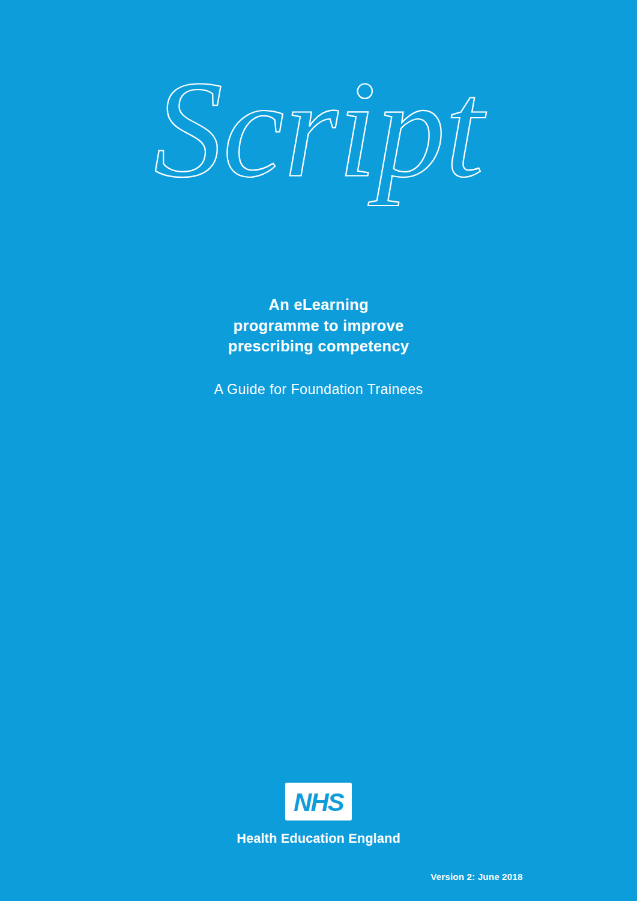Script Script
An eLearning programme to improve prescribing competency
A Guide for Foundation Trainees
NHS
Health Education England
Version 2: June 2018